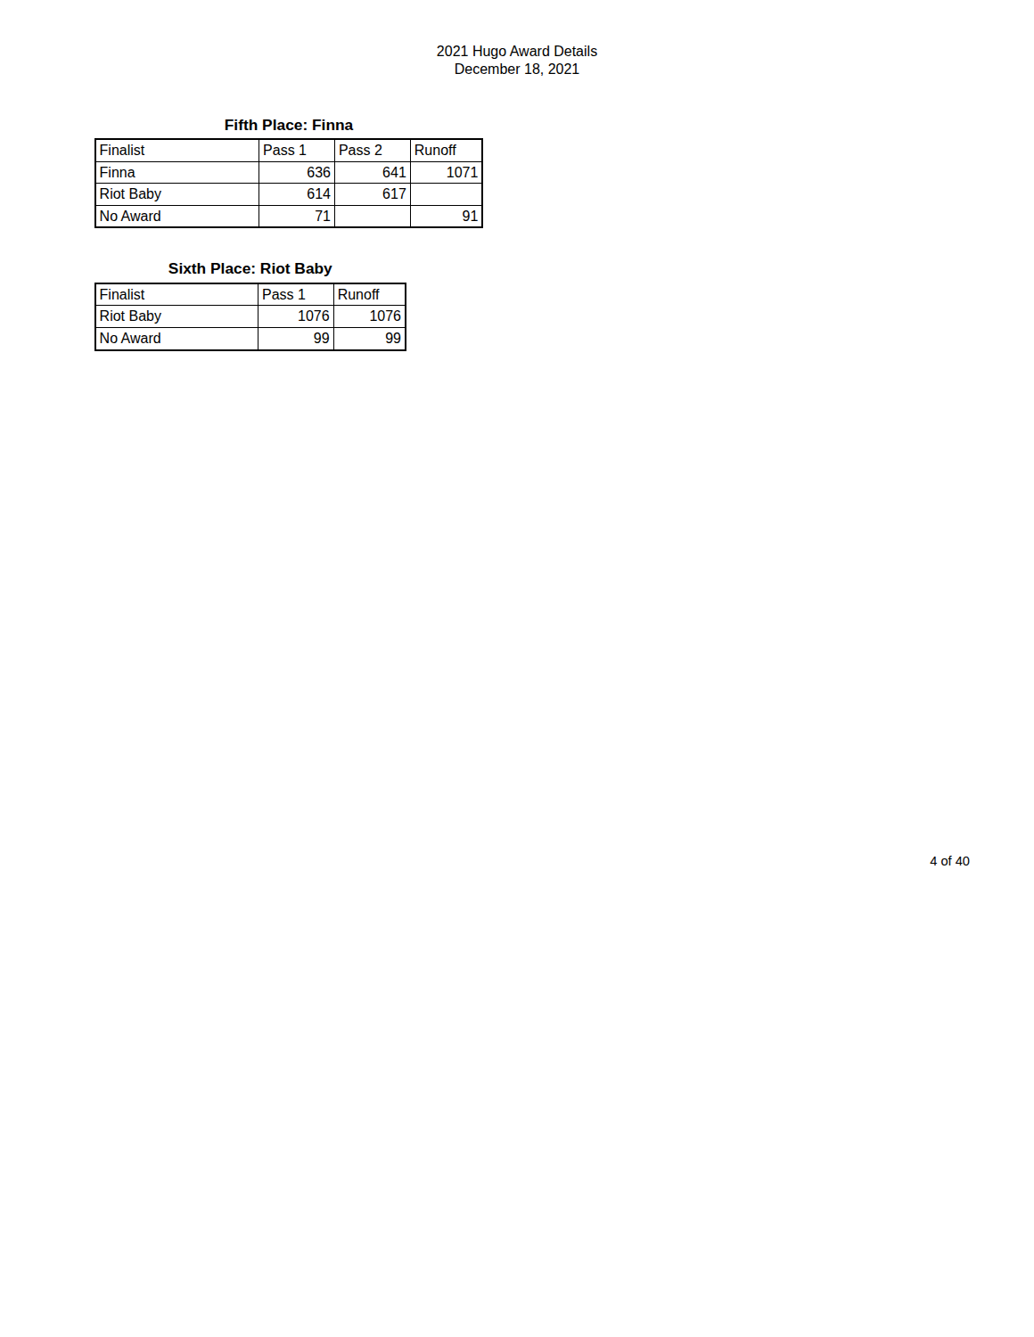2021 Hugo Award Details
December 18, 2021
Fifth Place: Finna
| Finalist | Pass 1 | Pass 2 | Runoff |
| --- | --- | --- | --- |
| Finna | 636 | 641 | 1071 |
| Riot Baby | 614 | 617 | |
| No Award | 71 | | 91 |
Sixth Place: Riot Baby
| Finalist | Pass 1 | Runoff |
| --- | --- | --- |
| Riot Baby | 1076 | 1076 |
| No Award | 99 | 99 |
4 of 40